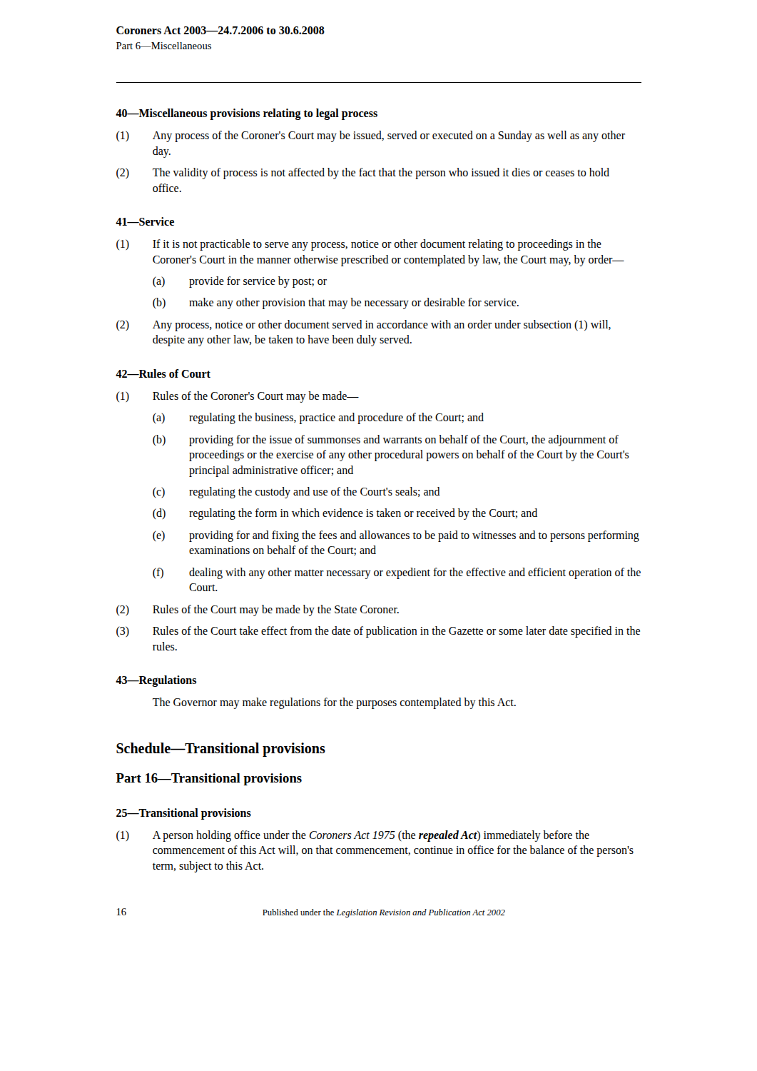Coroners Act 2003—24.7.2006 to 30.6.2008
Part 6—Miscellaneous
40—Miscellaneous provisions relating to legal process
(1) Any process of the Coroner's Court may be issued, served or executed on a Sunday as well as any other day.
(2) The validity of process is not affected by the fact that the person who issued it dies or ceases to hold office.
41—Service
(1) If it is not practicable to serve any process, notice or other document relating to proceedings in the Coroner's Court in the manner otherwise prescribed or contemplated by law, the Court may, by order—
(a) provide for service by post; or
(b) make any other provision that may be necessary or desirable for service.
(2) Any process, notice or other document served in accordance with an order under subsection (1) will, despite any other law, be taken to have been duly served.
42—Rules of Court
(1) Rules of the Coroner's Court may be made—
(a) regulating the business, practice and procedure of the Court; and
(b) providing for the issue of summonses and warrants on behalf of the Court, the adjournment of proceedings or the exercise of any other procedural powers on behalf of the Court by the Court's principal administrative officer; and
(c) regulating the custody and use of the Court's seals; and
(d) regulating the form in which evidence is taken or received by the Court; and
(e) providing for and fixing the fees and allowances to be paid to witnesses and to persons performing examinations on behalf of the Court; and
(f) dealing with any other matter necessary or expedient for the effective and efficient operation of the Court.
(2) Rules of the Court may be made by the State Coroner.
(3) Rules of the Court take effect from the date of publication in the Gazette or some later date specified in the rules.
43—Regulations
The Governor may make regulations for the purposes contemplated by this Act.
Schedule—Transitional provisions
Part 16—Transitional provisions
25—Transitional provisions
(1) A person holding office under the Coroners Act 1975 (the repealed Act) immediately before the commencement of this Act will, on that commencement, continue in office for the balance of the person's term, subject to this Act.
16 Published under the Legislation Revision and Publication Act 2002